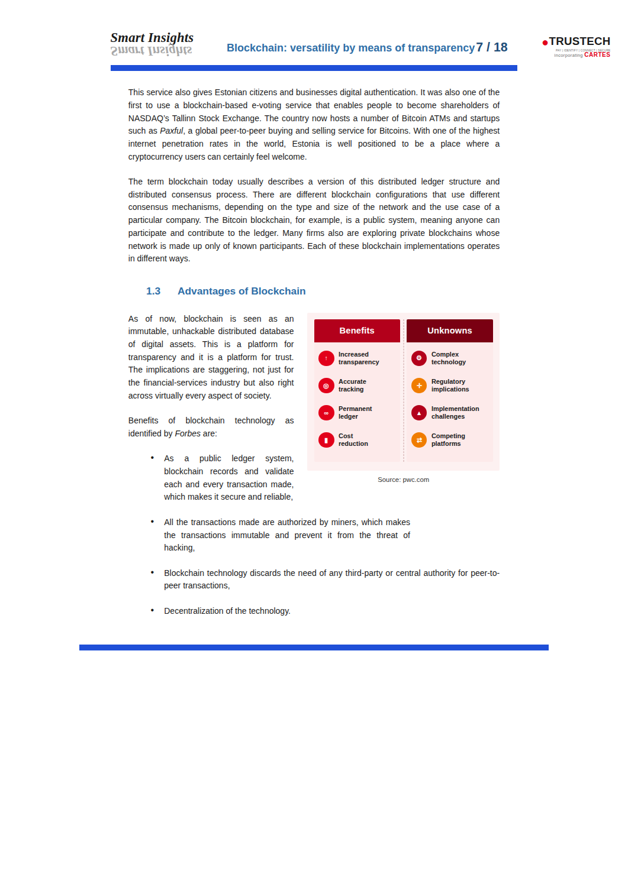Smart Insights
Smart Insights
Blockchain: versatility by means of transparency 7 / 18
●TRUSTECH
PAY | IDENTIFY | CONNECT | SECURE
incorporating CARTES
This service also gives Estonian citizens and businesses digital authentication. It was also one of the first to use a blockchain-based e-voting service that enables people to become shareholders of NASDAQ’s Tallinn Stock Exchange. The country now hosts a number of Bitcoin ATMs and startups such as Paxful, a global peer-to-peer buying and selling service for Bitcoins. With one of the highest internet penetration rates in the world, Estonia is well positioned to be a place where a cryptocurrency users can certainly feel welcome.
The term blockchain today usually describes a version of this distributed ledger structure and distributed consensus process. There are different blockchain configurations that use different consensus mechanisms, depending on the type and size of the network and the use case of a particular company. The Bitcoin blockchain, for example, is a public system, meaning anyone can participate and contribute to the ledger. Many firms also are exploring private blockchains whose network is made up only of known participants. Each of these blockchain implementations operates in different ways.
1.3 Advantages of Blockchain
Benefits
↑
Increased
transparency
◎
Accurate
tracking
∞
Permanent
ledger
▮
Cost
reduction
Unknowns
⚙
Complex
technology
✛
Regulatory
implications
▲
Implementation
challenges
⇄
Competing
platforms
Source: pwc.com
As of now, blockchain is seen as an immutable, unhackable distributed database of digital assets. This is a platform for transparency and it is a platform for trust. The implications are staggering, not just for the financial-services industry but also right across virtually every aspect of society.
Benefits of blockchain technology as identified by Forbes are:
As a public ledger system, blockchain records and validate each and every transaction made, which makes it secure and reliable,
All the transactions made are authorized by miners, which makes the transactions immutable and prevent it from the threat of hacking,
Blockchain technology discards the need of any third-party or central authority for peer-to-peer transactions,
Decentralization of the technology.